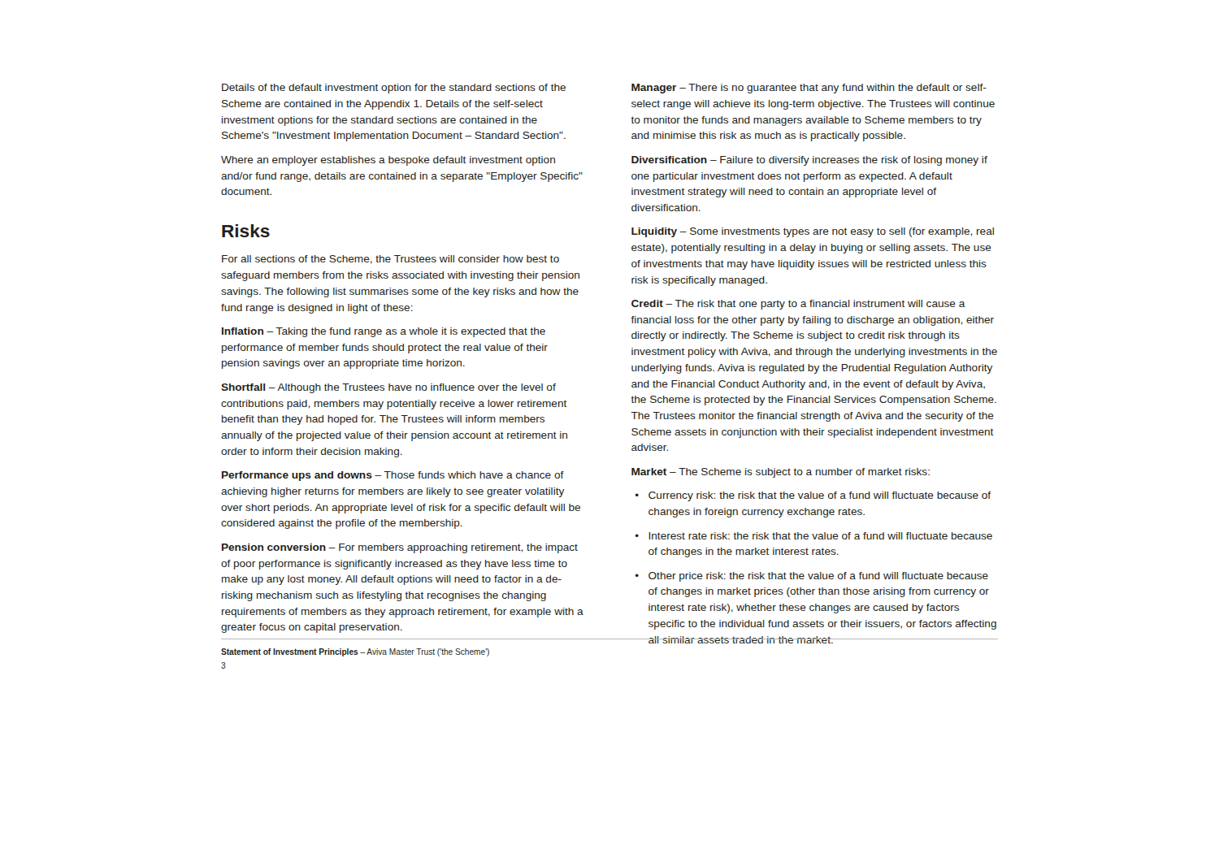Details of the default investment option for the standard sections of the Scheme are contained in the Appendix 1. Details of the self-select investment options for the standard sections are contained in the Scheme's "Investment Implementation Document – Standard Section".
Where an employer establishes a bespoke default investment option and/or fund range, details are contained in a separate "Employer Specific" document.
Risks
For all sections of the Scheme, the Trustees will consider how best to safeguard members from the risks associated with investing their pension savings. The following list summarises some of the key risks and how the fund range is designed in light of these:
Inflation – Taking the fund range as a whole it is expected that the performance of member funds should protect the real value of their pension savings over an appropriate time horizon.
Shortfall – Although the Trustees have no influence over the level of contributions paid, members may potentially receive a lower retirement benefit than they had hoped for. The Trustees will inform members annually of the projected value of their pension account at retirement in order to inform their decision making.
Performance ups and downs – Those funds which have a chance of achieving higher returns for members are likely to see greater volatility over short periods. An appropriate level of risk for a specific default will be considered against the profile of the membership.
Pension conversion – For members approaching retirement, the impact of poor performance is significantly increased as they have less time to make up any lost money. All default options will need to factor in a de-risking mechanism such as lifestyling that recognises the changing requirements of members as they approach retirement, for example with a greater focus on capital preservation.
Manager – There is no guarantee that any fund within the default or self-select range will achieve its long-term objective. The Trustees will continue to monitor the funds and managers available to Scheme members to try and minimise this risk as much as is practically possible.
Diversification – Failure to diversify increases the risk of losing money if one particular investment does not perform as expected. A default investment strategy will need to contain an appropriate level of diversification.
Liquidity – Some investments types are not easy to sell (for example, real estate), potentially resulting in a delay in buying or selling assets. The use of investments that may have liquidity issues will be restricted unless this risk is specifically managed.
Credit – The risk that one party to a financial instrument will cause a financial loss for the other party by failing to discharge an obligation, either directly or indirectly. The Scheme is subject to credit risk through its investment policy with Aviva, and through the underlying investments in the underlying funds. Aviva is regulated by the Prudential Regulation Authority and the Financial Conduct Authority and, in the event of default by Aviva, the Scheme is protected by the Financial Services Compensation Scheme. The Trustees monitor the financial strength of Aviva and the security of the Scheme assets in conjunction with their specialist independent investment adviser.
Market – The Scheme is subject to a number of market risks:
Currency risk: the risk that the value of a fund will fluctuate because of changes in foreign currency exchange rates.
Interest rate risk: the risk that the value of a fund will fluctuate because of changes in the market interest rates.
Other price risk: the risk that the value of a fund will fluctuate because of changes in market prices (other than those arising from currency or interest rate risk), whether these changes are caused by factors specific to the individual fund assets or their issuers, or factors affecting all similar assets traded in the market.
Statement of Investment Principles – Aviva Master Trust ('the Scheme')
3